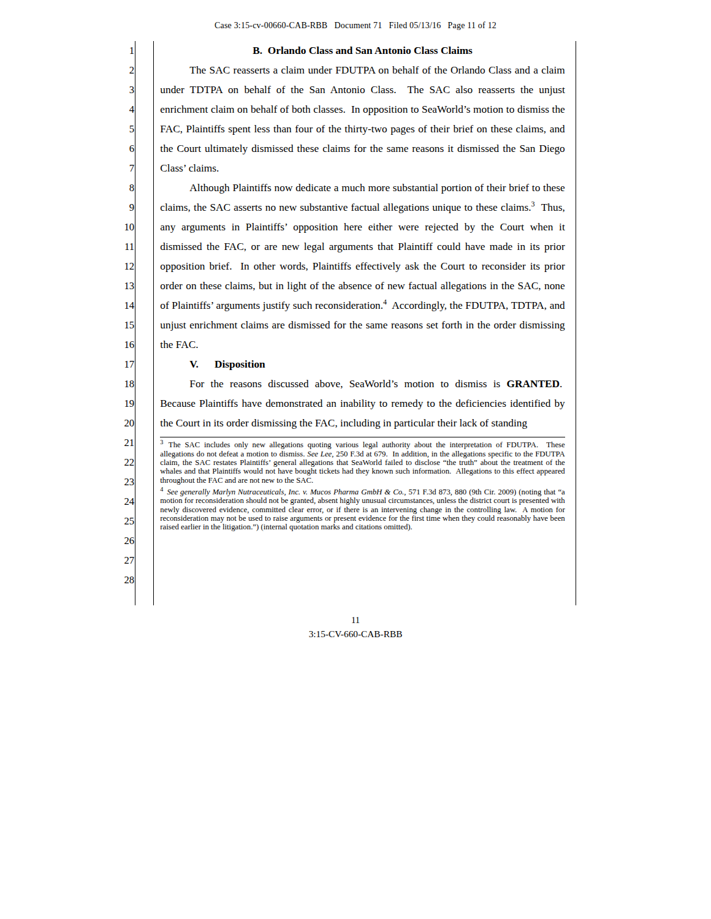Case 3:15-cv-00660-CAB-RBB Document 71 Filed 05/13/16 Page 11 of 12
1
2
3
4
5
6
7
8
9
10
11
12
13
14
15
16
17
18
19
20
21
22
23
24
25
26
27
28
B. Orlando Class and San Antonio Class Claims
The SAC reasserts a claim under FDUTPA on behalf of the Orlando Class and a claim under TDTPA on behalf of the San Antonio Class. The SAC also reasserts the unjust enrichment claim on behalf of both classes. In opposition to SeaWorld’s motion to dismiss the FAC, Plaintiffs spent less than four of the thirty-two pages of their brief on these claims, and the Court ultimately dismissed these claims for the same reasons it dismissed the San Diego Class’ claims.
Although Plaintiffs now dedicate a much more substantial portion of their brief to these claims, the SAC asserts no new substantive factual allegations unique to these claims.3 Thus, any arguments in Plaintiffs’ opposition here either were rejected by the Court when it dismissed the FAC, or are new legal arguments that Plaintiff could have made in its prior opposition brief. In other words, Plaintiffs effectively ask the Court to reconsider its prior order on these claims, but in light of the absence of new factual allegations in the SAC, none of Plaintiffs’ arguments justify such reconsideration.4 Accordingly, the FDUTPA, TDTPA, and unjust enrichment claims are dismissed for the same reasons set forth in the order dismissing the FAC.
V. Disposition
For the reasons discussed above, SeaWorld’s motion to dismiss is GRANTED. Because Plaintiffs have demonstrated an inability to remedy to the deficiencies identified by the Court in its order dismissing the FAC, including in particular their lack of standing
3 The SAC includes only new allegations quoting various legal authority about the interpretation of FDUTPA. These allegations do not defeat a motion to dismiss. See Lee, 250 F.3d at 679. In addition, in the allegations specific to the FDUTPA claim, the SAC restates Plaintiffs’ general allegations that SeaWorld failed to disclose “the truth” about the treatment of the whales and that Plaintiffs would not have bought tickets had they known such information. Allegations to this effect appeared throughout the FAC and are not new to the SAC.
4 See generally Marlyn Nutraceuticals, Inc. v. Mucos Pharma GmbH & Co., 571 F.3d 873, 880 (9th Cir. 2009) (noting that “a motion for reconsideration should not be granted, absent highly unusual circumstances, unless the district court is presented with newly discovered evidence, committed clear error, or if there is an intervening change in the controlling law. A motion for reconsideration may not be used to raise arguments or present evidence for the first time when they could reasonably have been raised earlier in the litigation.”) (internal quotation marks and citations omitted).
11
3:15-CV-660-CAB-RBB